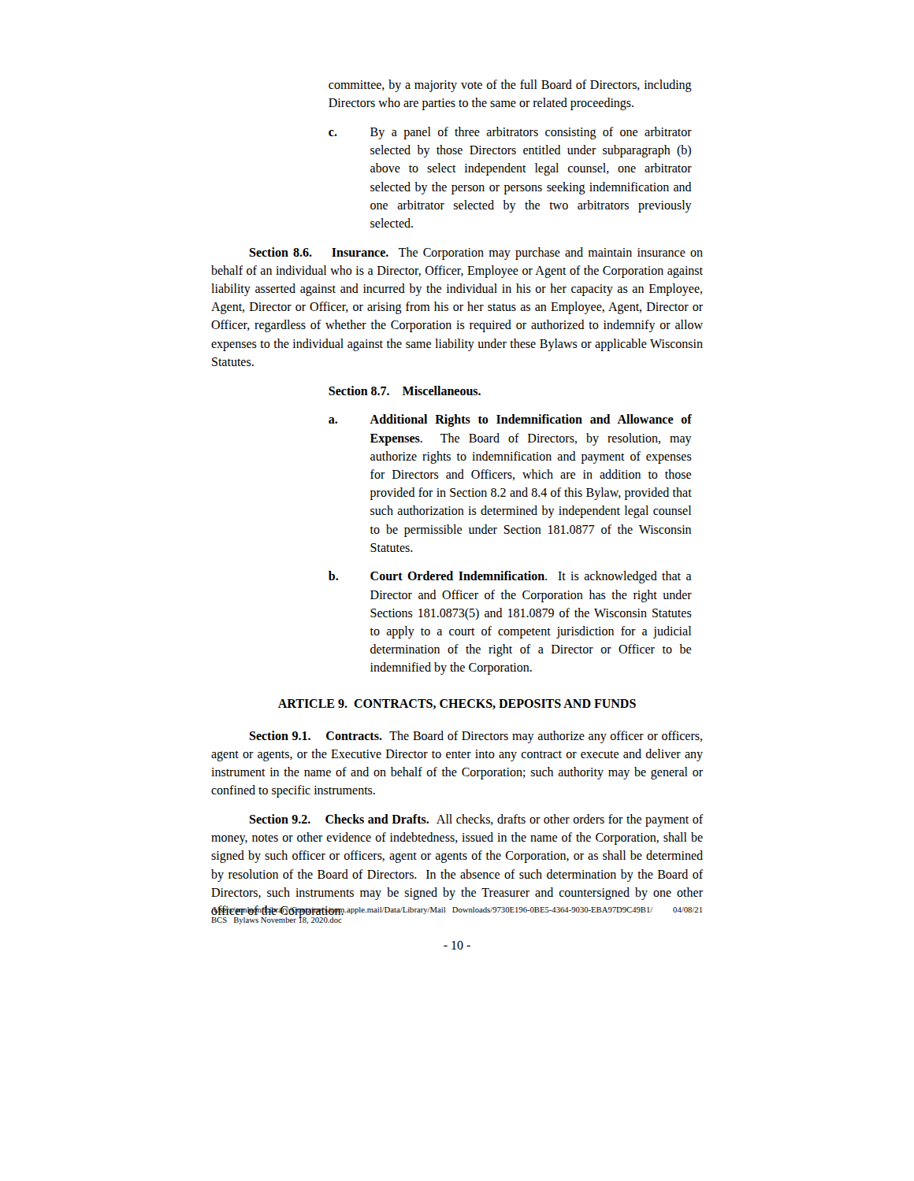committee, by a majority vote of the full Board of Directors, including Directors who are parties to the same or related proceedings.
c. By a panel of three arbitrators consisting of one arbitrator selected by those Directors entitled under subparagraph (b) above to select independent legal counsel, one arbitrator selected by the person or persons seeking indemnification and one arbitrator selected by the two arbitrators previously selected.
Section 8.6. Insurance. The Corporation may purchase and maintain insurance on behalf of an individual who is a Director, Officer, Employee or Agent of the Corporation against liability asserted against and incurred by the individual in his or her capacity as an Employee, Agent, Director or Officer, or arising from his or her status as an Employee, Agent, Director or Officer, regardless of whether the Corporation is required or authorized to indemnify or allow expenses to the individual against the same liability under these Bylaws or applicable Wisconsin Statutes.
Section 8.7. Miscellaneous.
a. Additional Rights to Indemnification and Allowance of Expenses. The Board of Directors, by resolution, may authorize rights to indemnification and payment of expenses for Directors and Officers, which are in addition to those provided for in Section 8.2 and 8.4 of this Bylaw, provided that such authorization is determined by independent legal counsel to be permissible under Section 181.0877 of the Wisconsin Statutes.
b. Court Ordered Indemnification. It is acknowledged that a Director and Officer of the Corporation has the right under Sections 181.0873(5) and 181.0879 of the Wisconsin Statutes to apply to a court of competent jurisdiction for a judicial determination of the right of a Director or Officer to be indemnified by the Corporation.
ARTICLE 9. CONTRACTS, CHECKS, DEPOSITS AND FUNDS
Section 9.1. Contracts. The Board of Directors may authorize any officer or officers, agent or agents, or the Executive Director to enter into any contract or execute and deliver any instrument in the name of and on behalf of the Corporation; such authority may be general or confined to specific instruments.
Section 9.2. Checks and Drafts. All checks, drafts or other orders for the payment of money, notes or other evidence of indebtedness, issued in the name of the Corporation, shall be signed by such officer or officers, agent or agents of the Corporation, or as shall be determined by resolution of the Board of Directors. In the absence of such determination by the Board of Directors, such instruments may be signed by the Treasurer and countersigned by one other officer of the Corporation.
/Users/annleon/Library/Containers/com.apple.mail/Data/Library/Mail Downloads/9730E196-0BE5-4364-9030-EBA97D9C49B1/BCS Bylaws November 18, 2020.doc
04/08/21
- 10 -